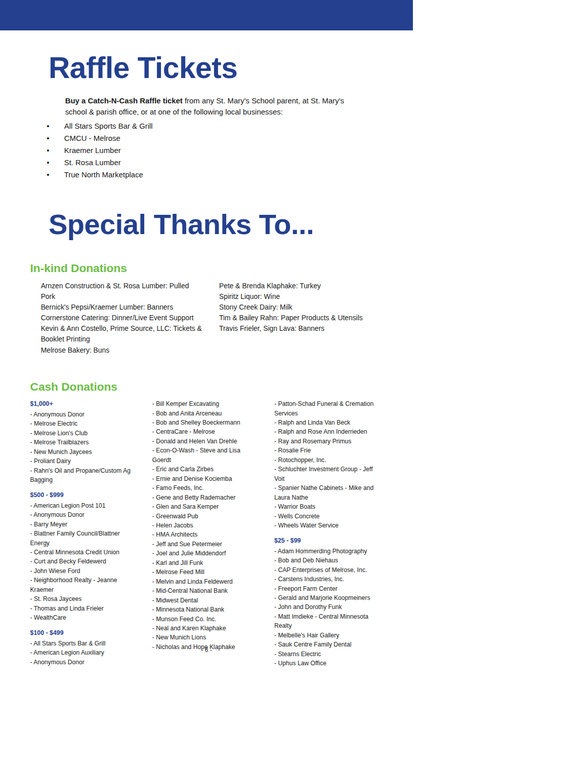Raffle Tickets
Buy a Catch-N-Cash Raffle ticket from any St. Mary's School parent, at St. Mary's school & parish office, or at one of the following local businesses:
All Stars Sports Bar & Grill
CMCU - Melrose
Kraemer Lumber
St. Rosa Lumber
True North Marketplace
Special Thanks To...
In-kind Donations
Arnzen Construction & St. Rosa Lumber: Pulled Pork
Bernick's Pepsi/Kraemer Lumber: Banners
Cornerstone Catering: Dinner/Live Event Support
Kevin & Ann Costello, Prime Source, LLC: Tickets & Booklet Printing
Melrose Bakery: Buns
Pete & Brenda Klaphake: Turkey
Spiritz Liquor: Wine
Stony Creek Dairy: Milk
Tim & Bailey Rahn: Paper Products & Utensils
Travis Frieler, Sign Lava: Banners
Cash Donations
$1,000+
- Anonymous Donor
- Melrose Electric
- Melrose Lion's Club
- Melrose Trailblazers
- New Munich Jaycees
- Proliant Dairy
- Rahn's Oil and Propane/Custom Ag Bagging
$500 - $999
- American Legion Post 101
- Anonymous Donor
- Barry Meyer
- Blattner Family Council/Blattner Energy
- Central Minnesota Credit Union
- Curt and Becky Feldewerd
- John Wiese Ford
- Neighborhood Realty - Jeanne Kraemer
- St. Rosa Jaycees
- Thomas and Linda Frieler
- WealthCare
$100 - $499
- All Stars Sports Bar & Grill
- American Legion Auxiliary
- Anonymous Donor
- Bill Kemper Excavating
- Bob and Anita Arceneau
- Bob and Shelley Boeckermann
- CentraCare - Melrose
- Donald and Helen Van Drehle
- Econ-O-Wash - Steve and Lisa Goerdt
- Eric and Carla Zirbes
- Ernie and Denise Kociemba
- Famo Feeds, Inc.
- Gene and Betty Rademacher
- Glen and Sara Kemper
- Greenwald Pub
- Helen Jacobs
- HMA Architects
- Jeff and Sue Petermeier
- Joel and Julie Middendorf
- Karl and Jill Funk
- Melrose Feed Mill
- Melvin and Linda Feldewerd
- Mid-Central National Bank
- Midwest Dental
- Minnesota National Bank
- Munson Feed Co. Inc.
- Neal and Karen Klaphake
- New Munich Lions
- Nicholas and Hope Klaphake
- Patton-Schad Funeral & Cremation Services
- Ralph and Linda Van Beck
- Ralph and Rose Ann Inderrieden
- Ray and Rosemary Primus
- Rosalie Frie
- Rotochopper, Inc.
- Schluchter Investment Group - Jeff Voit
- Spanier Nathe Cabinets - Mike and Laura Nathe
- Warrior Boats
- Wells Concrete
- Wheels Water Service
$25 - $99
- Adam Hommerding Photography
- Bob and Deb Niehaus
- CAP Enterprises of Melrose, Inc.
- Carstens Industries, Inc.
- Freeport Farm Center
- Gerald and Marjorie Koopmeiners
- John and Dorothy Funk
- Matt Imdieke - Central Minnesota Realty
- Melbelle's Hair Gallery
- Sauk Centre Family Dental
- Stearns Electric
- Uphus Law Office
- 6 -